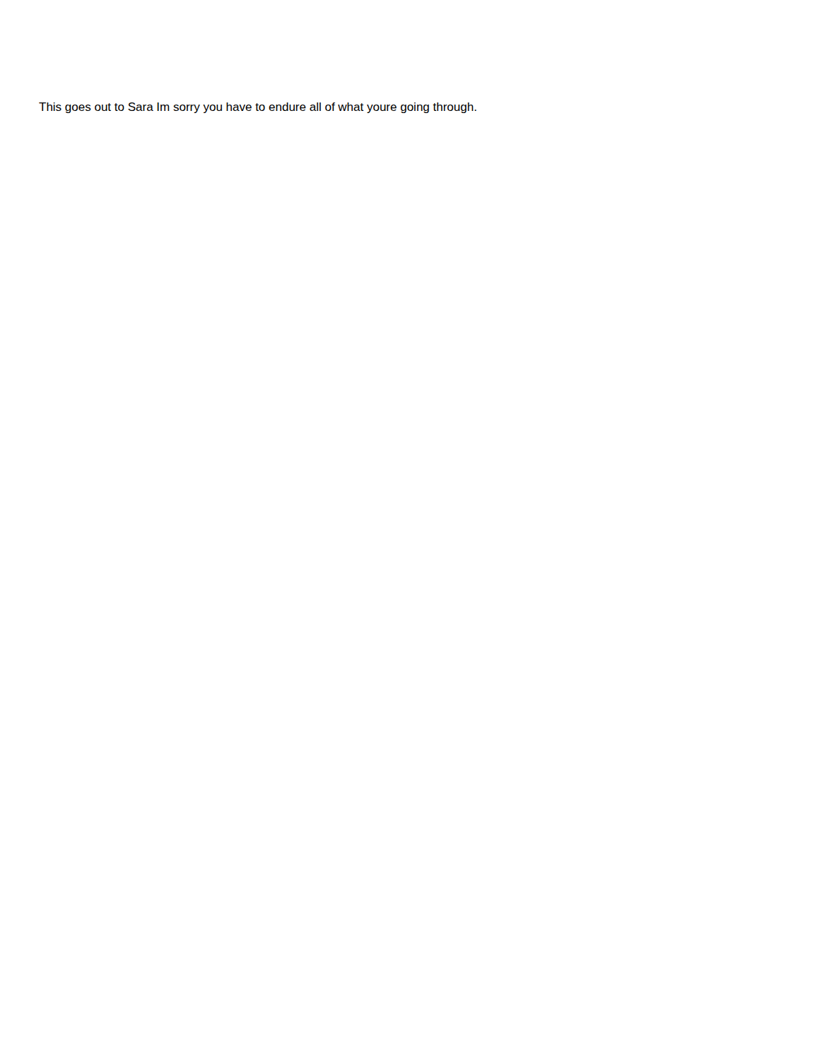This goes out to Sara Im sorry you have to endure all of what youre going through.